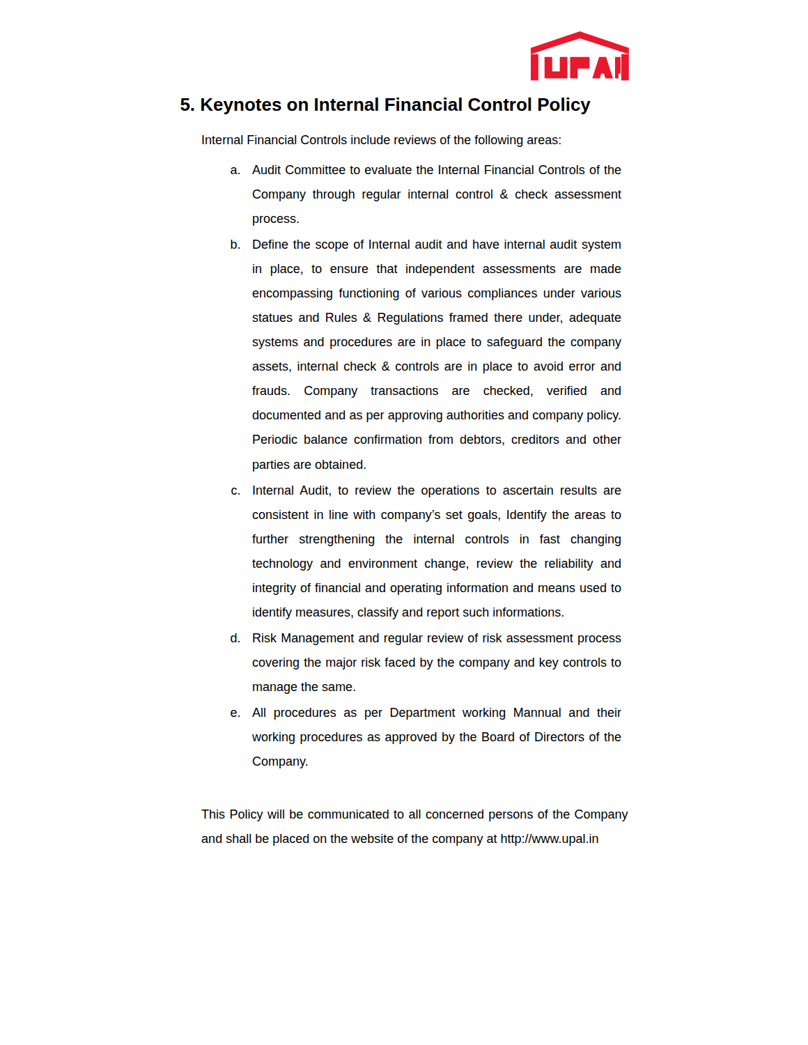UPAL
5. Keynotes on Internal Financial Control Policy
Internal Financial Controls include reviews of the following areas:
Audit Committee to evaluate the Internal Financial Controls of the Company through regular internal control & check assessment process.
Define the scope of Internal audit and have internal audit system in place, to ensure that independent assessments are made encompassing functioning of various compliances under various statues and Rules & Regulations framed there under, adequate systems and procedures are in place to safeguard the company assets, internal check & controls are in place to avoid error and frauds. Company transactions are checked, verified and documented and as per approving authorities and company policy. Periodic balance confirmation from debtors, creditors and other parties are obtained.
Internal Audit, to review the operations to ascertain results are consistent in line with company’s set goals, Identify the areas to further strengthening the internal controls in fast changing technology and environment change, review the reliability and integrity of financial and operating information and means used to identify measures, classify and report such informations.
Risk Management and regular review of risk assessment process covering the major risk faced by the company and key controls to manage the same.
All procedures as per Department working Mannual and their working procedures as approved by the Board of Directors of the Company.
This Policy will be communicated to all concerned persons of the Company and shall be placed on the website of the company at http://www.upal.in